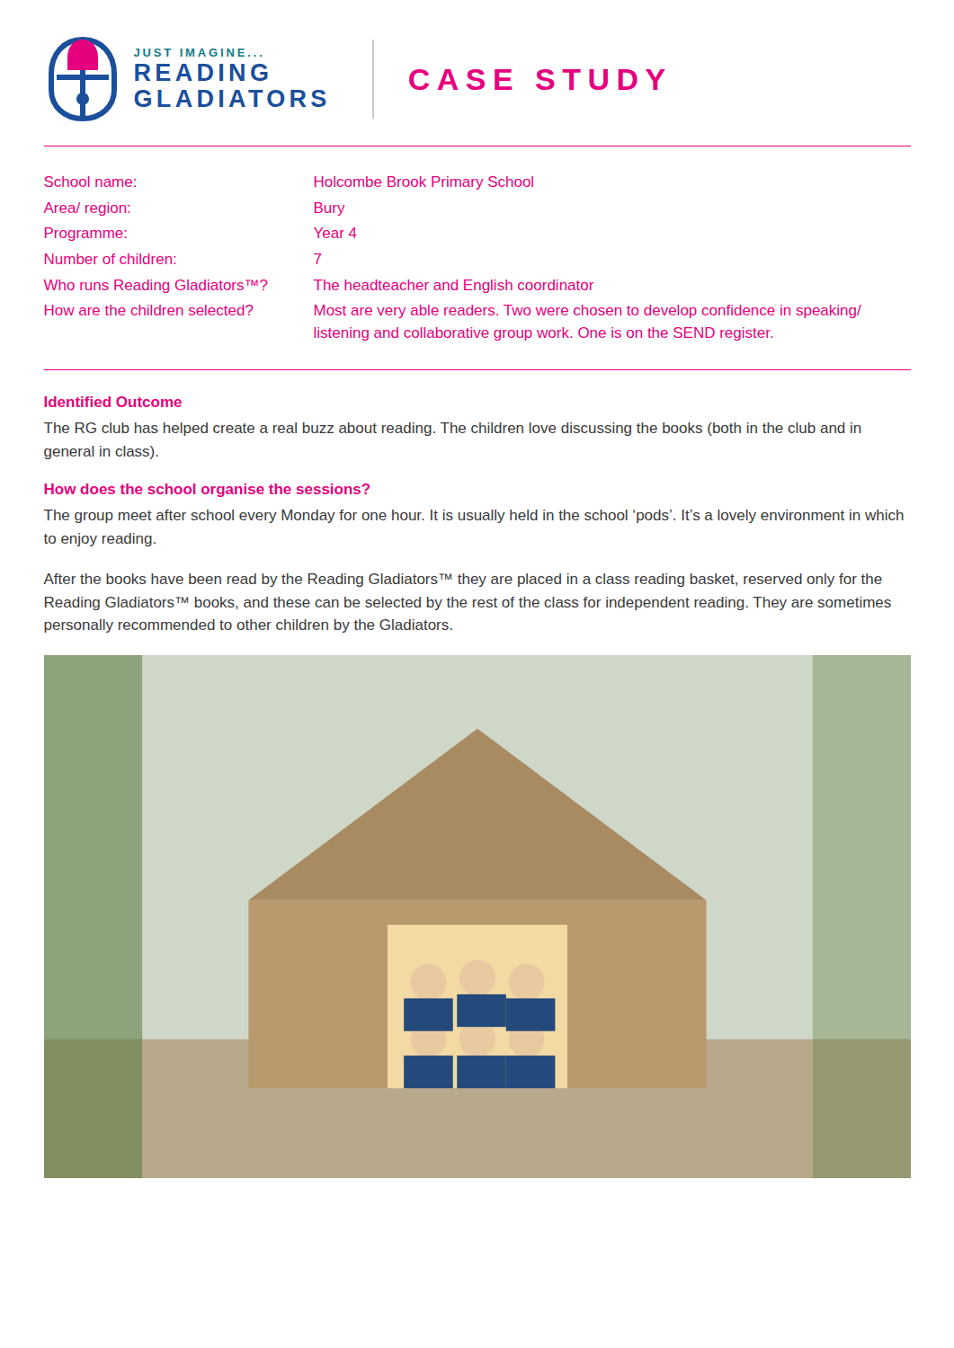JUST IMAGINE... READING GLADIATORS
CASE STUDY
| School name: | Holcombe Brook Primary School |
| Area/ region: | Bury |
| Programme: | Year 4 |
| Number of children: | 7 |
| Who runs Reading Gladiators™? | The headteacher and English coordinator |
| How are the children selected? | Most are very able readers. Two were chosen to develop confidence in speaking/ listening and collaborative group work. One is on the SEND register. |
Identified Outcome
The RG club has helped create a real buzz about reading. The children love discussing the books (both in the club and in general in class).
How does the school organise the sessions?
The group meet after school every Monday for one hour. It is usually held in the school ‘pods’. It’s a lovely environment in which to enjoy reading.
After the books have been read by the Reading Gladiators™ they are placed in a class reading basket, reserved only for the Reading Gladiators™ books, and these can be selected by the rest of the class for independent reading. They are sometimes personally recommended to other children by the Gladiators.